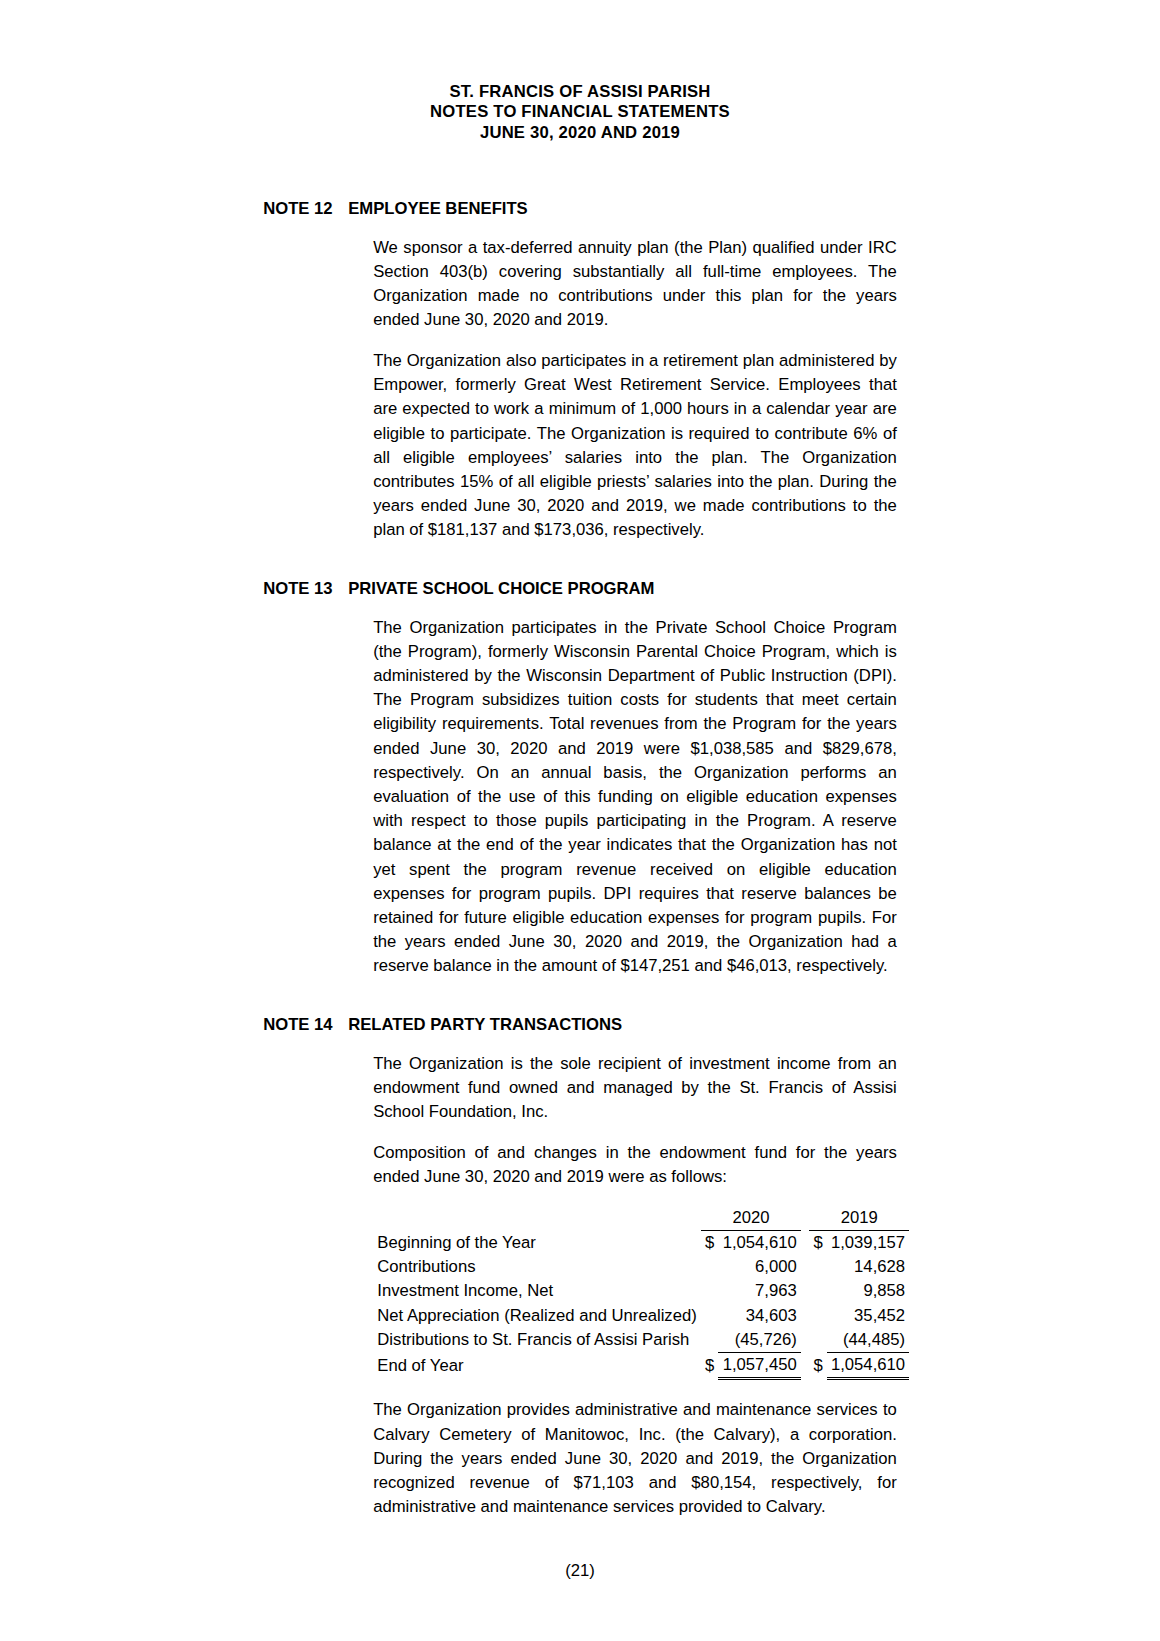ST. FRANCIS OF ASSISI PARISH
NOTES TO FINANCIAL STATEMENTS
JUNE 30, 2020 AND 2019
NOTE 12 EMPLOYEE BENEFITS
We sponsor a tax-deferred annuity plan (the Plan) qualified under IRC Section 403(b) covering substantially all full-time employees. The Organization made no contributions under this plan for the years ended June 30, 2020 and 2019.
The Organization also participates in a retirement plan administered by Empower, formerly Great West Retirement Service. Employees that are expected to work a minimum of 1,000 hours in a calendar year are eligible to participate. The Organization is required to contribute 6% of all eligible employees’ salaries into the plan. The Organization contributes 15% of all eligible priests’ salaries into the plan. During the years ended June 30, 2020 and 2019, we made contributions to the plan of $181,137 and $173,036, respectively.
NOTE 13 PRIVATE SCHOOL CHOICE PROGRAM
The Organization participates in the Private School Choice Program (the Program), formerly Wisconsin Parental Choice Program, which is administered by the Wisconsin Department of Public Instruction (DPI). The Program subsidizes tuition costs for students that meet certain eligibility requirements. Total revenues from the Program for the years ended June 30, 2020 and 2019 were $1,038,585 and $829,678, respectively. On an annual basis, the Organization performs an evaluation of the use of this funding on eligible education expenses with respect to those pupils participating in the Program. A reserve balance at the end of the year indicates that the Organization has not yet spent the program revenue received on eligible education expenses for program pupils. DPI requires that reserve balances be retained for future eligible education expenses for program pupils. For the years ended June 30, 2020 and 2019, the Organization had a reserve balance in the amount of $147,251 and $46,013, respectively.
NOTE 14 RELATED PARTY TRANSACTIONS
The Organization is the sole recipient of investment income from an endowment fund owned and managed by the St. Francis of Assisi School Foundation, Inc.
Composition of and changes in the endowment fund for the years ended June 30, 2020 and 2019 were as follows:
| | 2020 | | 2019 |
| --- | --- | --- | --- |
| Beginning of the Year | $ | 1,054,610 | | $ | 1,039,157 |
| Contributions | | 6,000 | | | 14,628 |
| Investment Income, Net | | 7,963 | | | 9,858 |
| Net Appreciation (Realized and Unrealized) | | 34,603 | | | 35,452 |
| Distributions to St. Francis of Assisi Parish | | (45,726) | | | (44,485) |
| End of Year | $ | 1,057,450 | | $ | 1,054,610 |
The Organization provides administrative and maintenance services to Calvary Cemetery of Manitowoc, Inc. (the Calvary), a corporation. During the years ended June 30, 2020 and 2019, the Organization recognized revenue of $71,103 and $80,154, respectively, for administrative and maintenance services provided to Calvary.
(21)